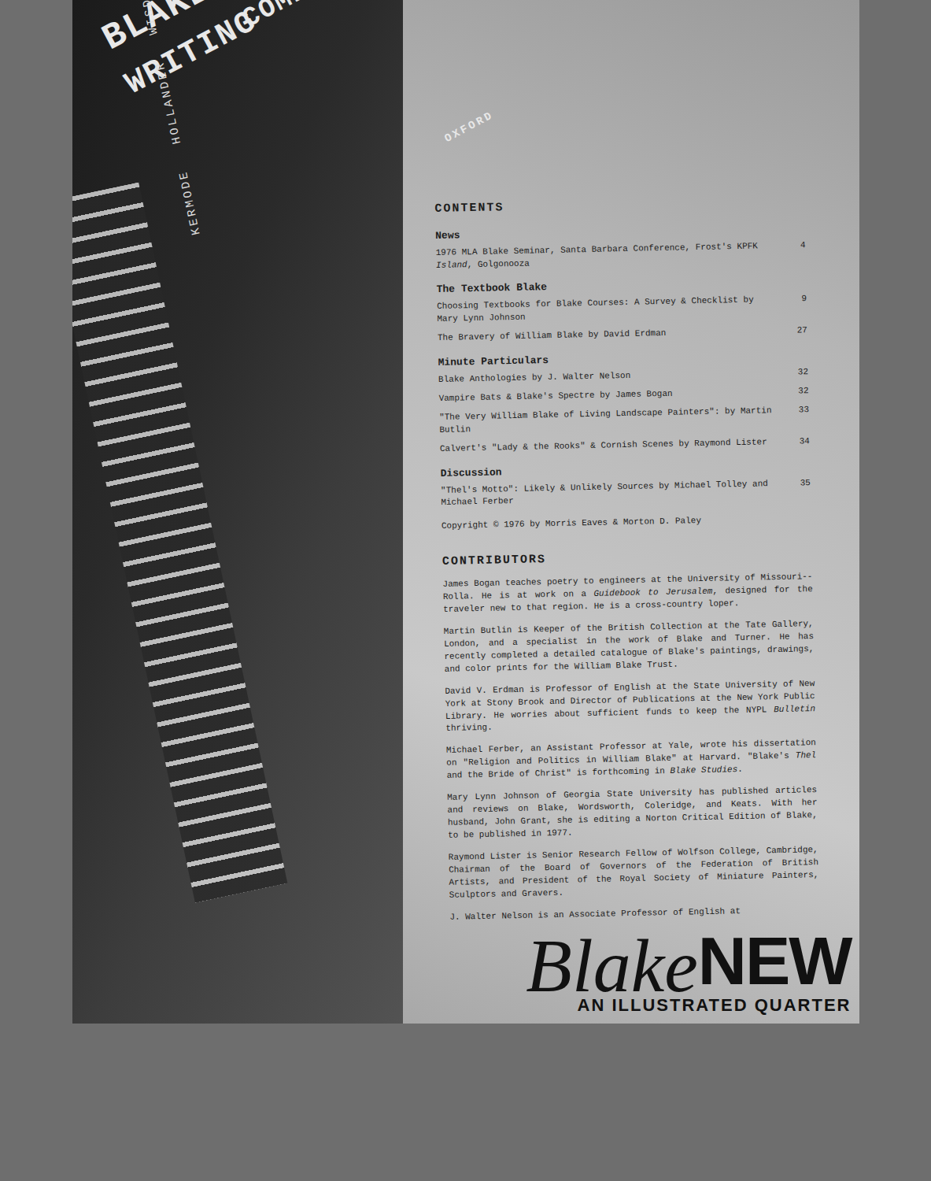BLAKE
COMPLETE
WRITING
OXFORD
KERMODE HOLLANDER WISDOM PRICE TRAPP TRILLING
CONTENTS
News
1976 MLA Blake Seminar, Santa Barbara Conference, Frost's KPFK Island, Golgonooza 4
The Textbook Blake
Choosing Textbooks for Blake Courses: A Survey & Checklist by Mary Lynn Johnson 9
The Bravery of William Blake by David Erdman 27
Minute Particulars
Blake Anthologies by J. Walter Nelson 32
Vampire Bats & Blake's Spectre by James Bogan 32
"The Very William Blake of Living Landscape Painters": by Martin Butlin 33
Calvert's "Lady & the Rooks" & Cornish Scenes by Raymond Lister 34
Discussion
"Thel's Motto": Likely & Unlikely Sources by Michael Tolley and Michael Ferber 35
Copyright © 1976 by Morris Eaves & Morton D. Paley
CONTRIBUTORS
James Bogan teaches poetry to engineers at the University of Missouri--Rolla. He is at work on a Guidebook to Jerusalem, designed for the traveler new to that region. He is a cross-country loper.
Martin Butlin is Keeper of the British Collection at the Tate Gallery, London, and a specialist in the work of Blake and Turner. He has recently completed a detailed catalogue of Blake's paintings, drawings, and color prints for the William Blake Trust.
David V. Erdman is Professor of English at the State University of New York at Stony Brook and Director of Publications at the New York Public Library. He worries about sufficient funds to keep the NYPL Bulletin thriving.
Michael Ferber, an Assistant Professor at Yale, wrote his dissertation on "Religion and Politics in William Blake" at Harvard. "Blake's Thel and the Bride of Christ" is forthcoming in Blake Studies.
Mary Lynn Johnson of Georgia State University has published articles and reviews on Blake, Wordsworth, Coleridge, and Keats. With her husband, John Grant, she is editing a Norton Critical Edition of Blake, to be published in 1977.
Raymond Lister is Senior Research Fellow of Wolfson College, Cambridge, Chairman of the Board of Governors of the Federation of British Artists, and President of the Royal Society of Miniature Painters, Sculptors and Gravers.
J. Walter Nelson is an Associate Professor of English at
Blake NEW AN ILLUSTRATED QUARTER